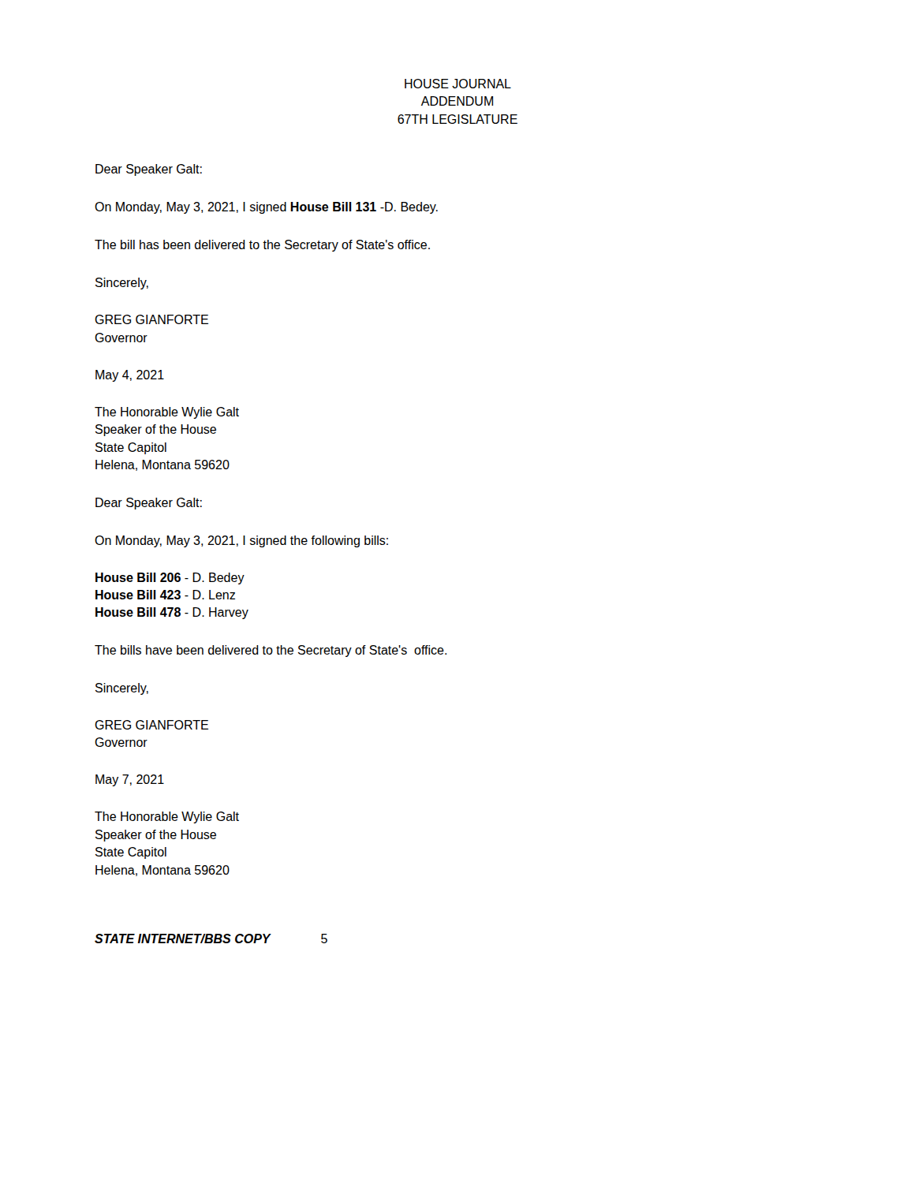HOUSE JOURNAL
ADDENDUM
67TH LEGISLATURE
Dear Speaker Galt:
On Monday, May 3, 2021, I signed House Bill 131 -D. Bedey.
The bill has been delivered to the Secretary of State's office.
Sincerely,
GREG GIANFORTE
Governor
May 4, 2021
The Honorable Wylie Galt
Speaker of the House
State Capitol
Helena, Montana 59620
Dear Speaker Galt:
On Monday, May 3, 2021, I signed the following bills:
House Bill 206 - D. Bedey
House Bill 423 - D. Lenz
House Bill 478 - D. Harvey
The bills have been delivered to the Secretary of State's office.
Sincerely,
GREG GIANFORTE
Governor
May 7, 2021
The Honorable Wylie Galt
Speaker of the House
State Capitol
Helena, Montana 59620
STATE INTERNET/BBS COPY5